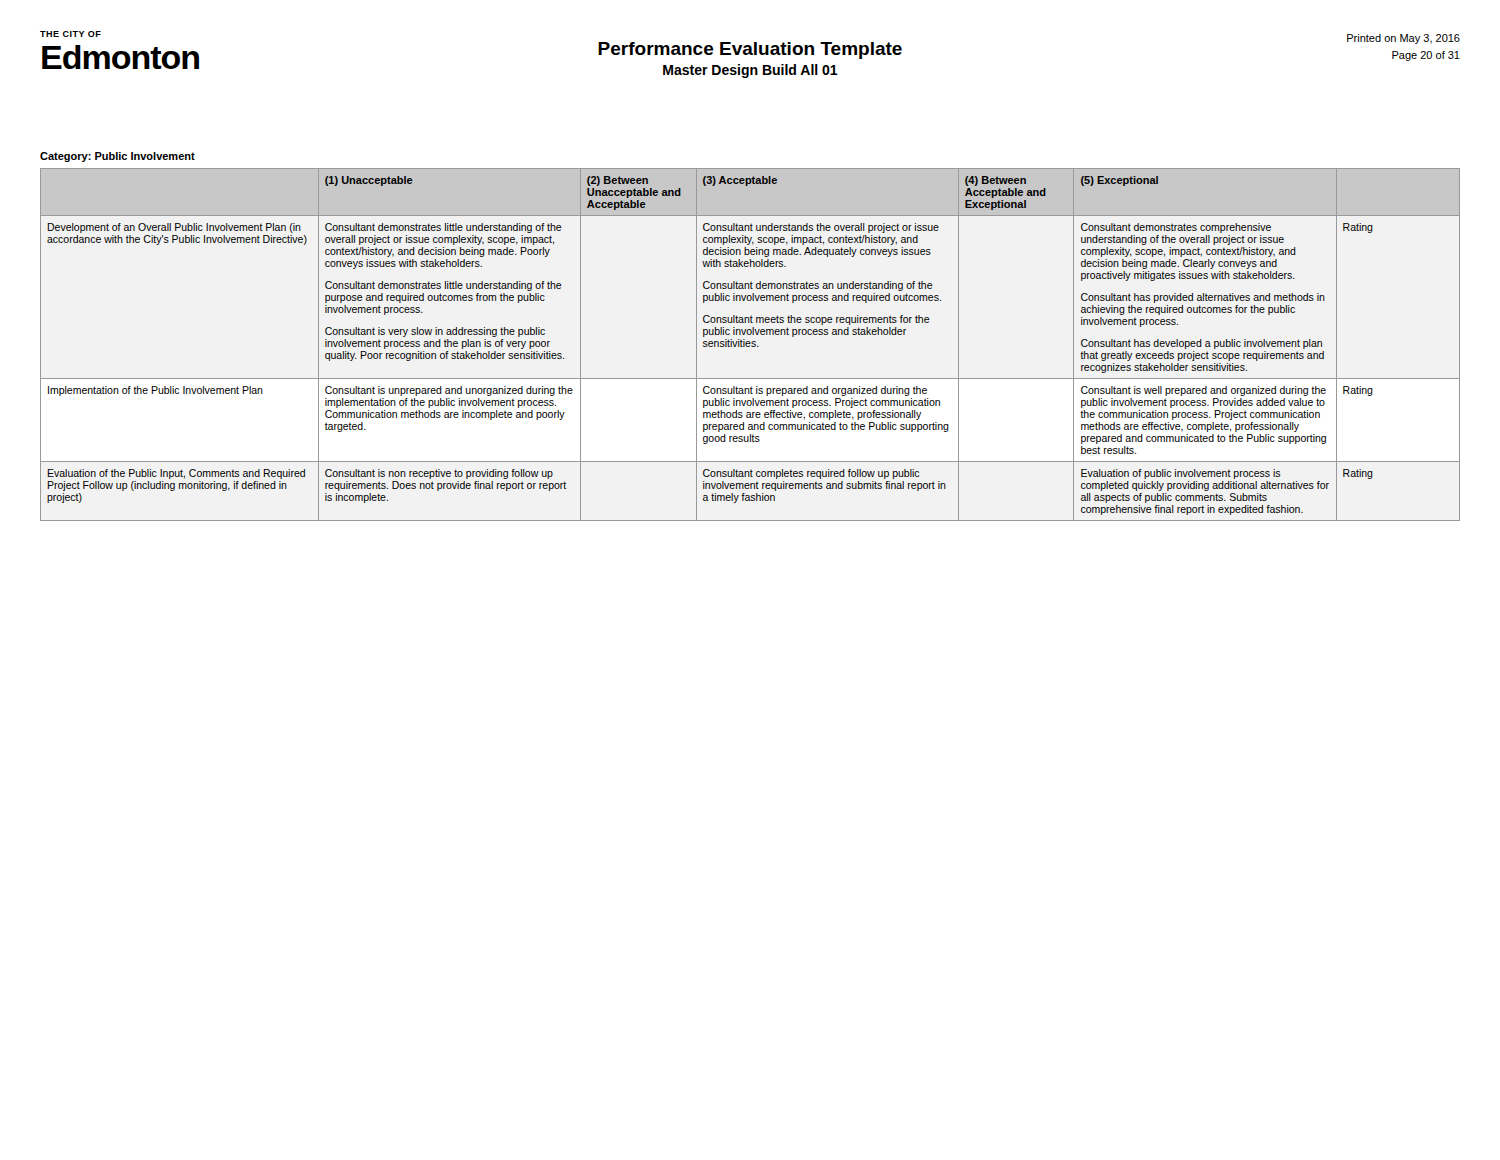THE CITY OF
Edmonton
Performance Evaluation Template
Master Design Build All 01
Printed on May 3, 2016
Page 20 of 31
Category: Public Involvement
| | (1) Unacceptable | (2) Between Unacceptable and Acceptable | (3) Acceptable | (4) Between Acceptable and Exceptional | (5) Exceptional | |
| --- | --- | --- | --- | --- | --- | --- |
| Development of an Overall Public Involvement Plan (in accordance with the City's Public Involvement Directive) | Consultant demonstrates little understanding of the overall project or issue complexity, scope, impact, context/history, and decision being made. Poorly conveys issues with stakeholders. Consultant demonstrates little understanding of the purpose and required outcomes from the public involvement process. Consultant is very slow in addressing the public involvement process and the plan is of very poor quality. Poor recognition of stakeholder sensitivities. | | Consultant understands the overall project or issue complexity, scope, impact, context/history, and decision being made. Adequately conveys issues with stakeholders. Consultant demonstrates an understanding of the public involvement process and required outcomes. Consultant meets the scope requirements for the public involvement process and stakeholder sensitivities. | | Consultant demonstrates comprehensive understanding of the overall project or issue complexity, scope, impact, context/history, and decision being made. Clearly conveys and proactively mitigates issues with stakeholders. Consultant has provided alternatives and methods in achieving the required outcomes for the public involvement process. Consultant has developed a public involvement plan that greatly exceeds project scope requirements and recognizes stakeholder sensitivities. | Rating |
| Implementation of the Public Involvement Plan | Consultant is unprepared and unorganized during the implementation of the public involvement process. Communication methods are incomplete and poorly targeted. | | Consultant is prepared and organized during the public involvement process. Project communication methods are effective, complete, professionally prepared and communicated to the Public supporting good results | | Consultant is well prepared and organized during the public involvement process. Provides added value to the communication process. Project communication methods are effective, complete, professionally prepared and communicated to the Public supporting best results. | Rating |
| Evaluation of the Public Input, Comments and Required Project Follow up (including monitoring, if defined in project) | Consultant is non receptive to providing follow up requirements. Does not provide final report or report is incomplete. | | Consultant completes required follow up public involvement requirements and submits final report in a timely fashion | | Evaluation of public involvement process is completed quickly providing additional alternatives for all aspects of public comments. Submits comprehensive final report in expedited fashion. | Rating |